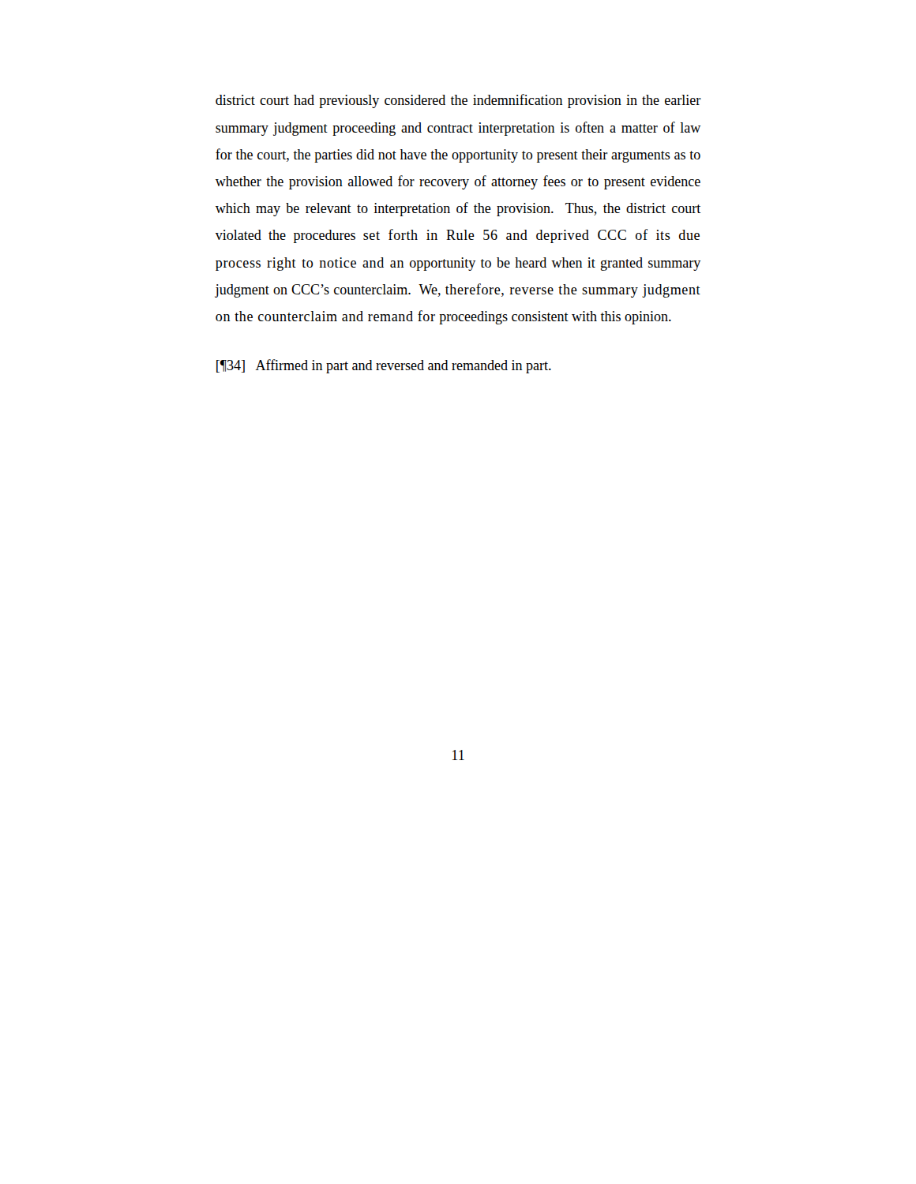district court had previously considered the indemnification provision in the earlier summary judgment proceeding and contract interpretation is often a matter of law for the court, the parties did not have the opportunity to present their arguments as to whether the provision allowed for recovery of attorney fees or to present evidence which may be relevant to interpretation of the provision. Thus, the district court violated the procedures set forth in Rule 56 and deprived CCC of its due process right to notice and an opportunity to be heard when it granted summary judgment on CCC’s counterclaim. We, therefore, reverse the summary judgment on the counterclaim and remand for proceedings consistent with this opinion.
[¶34] Affirmed in part and reversed and remanded in part.
11